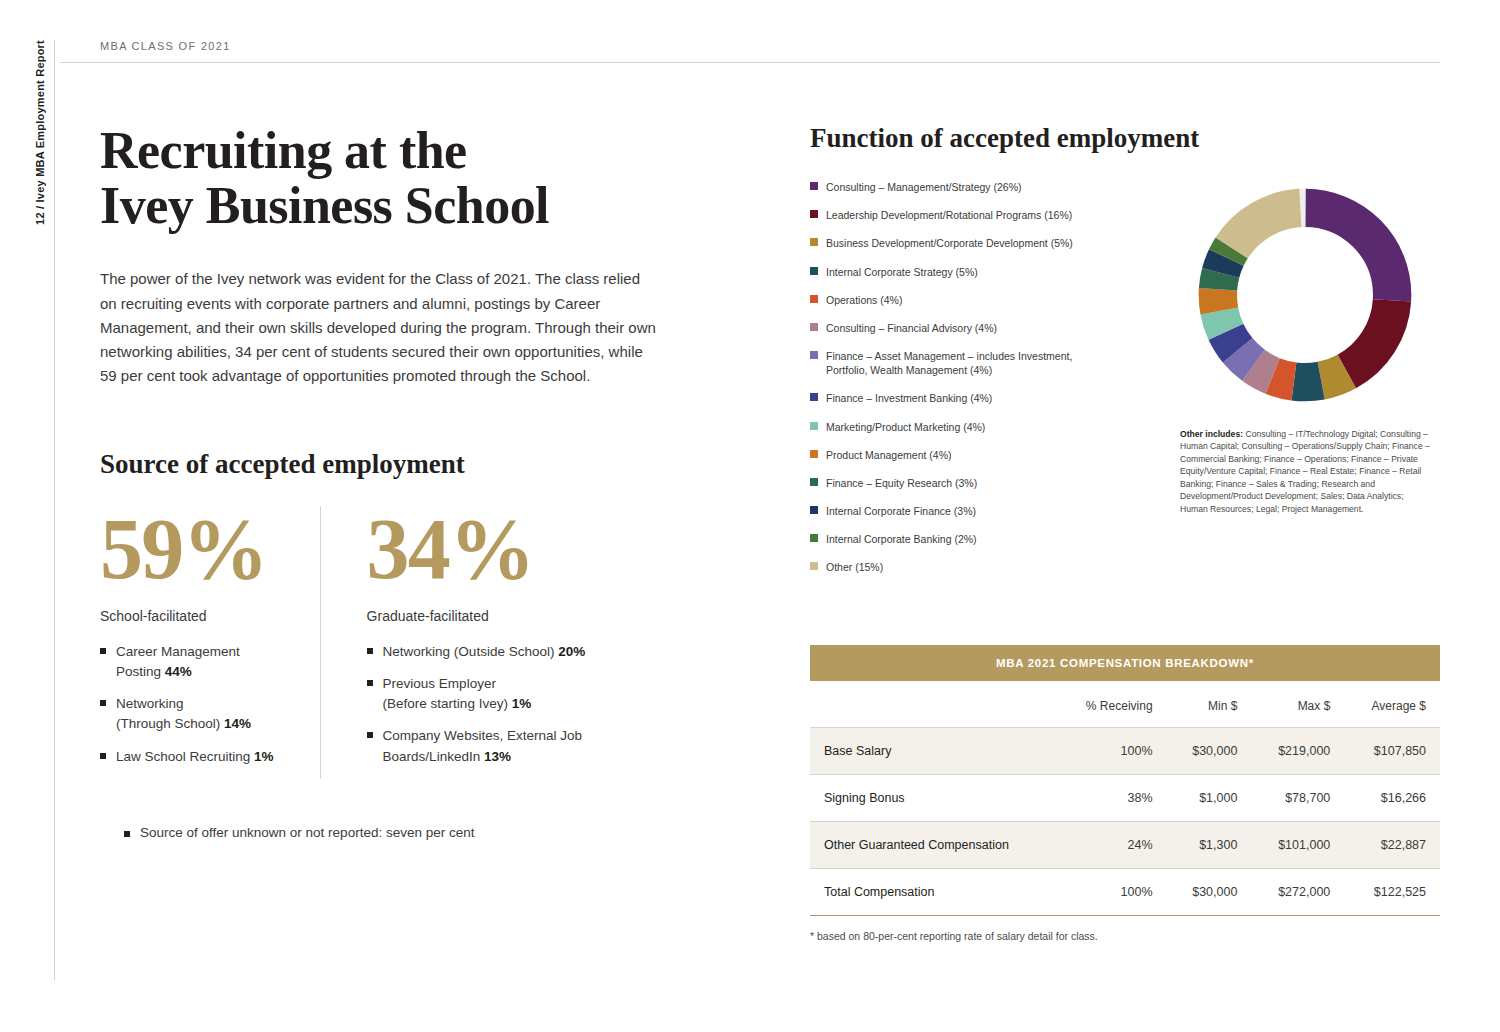12 / Ivey MBA Employment Report
MBA Class of 2021
Recruiting at the
Ivey Business School
The power of the Ivey network was evident for the Class of 2021. The class relied on recruiting events with corporate partners and alumni, postings by Career Management, and their own skills developed during the program. Through their own networking abilities, 34 per cent of students secured their own opportunities, while 59 per cent took advantage of opportunities promoted through the School.
Source of accepted employment
59%
School-facilitated
Career Management
Posting 44%
Networking
(Through School) 14%
Law School Recruiting 1%
34%
Graduate-facilitated
Networking (Outside School) 20%
Previous Employer
(Before starting Ivey) 1%
Company Websites, External Job
Boards/LinkedIn 13%
Source of offer unknown or not reported: seven per cent
Function of accepted employment
Consulting – Management/Strategy (26%)
Leadership Development/Rotational Programs (16%)
Business Development/Corporate Development (5%)
Internal Corporate Strategy (5%)
Operations (4%)
Consulting – Financial Advisory (4%)
Finance – Asset Management – includes Investment,
Portfolio, Wealth Management (4%)
Finance – Investment Banking (4%)
Marketing/Product Marketing (4%)
Product Management (4%)
Finance – Equity Research (3%)
Internal Corporate Finance (3%)
Internal Corporate Banking (2%)
Other (15%)
Other includes: Consulting – IT/Technology Digital; Consulting – Human Capital; Consulting – Operations/Supply Chain; Finance – Commercial Banking; Finance – Operations; Finance – Private Equity/Venture Capital; Finance – Real Estate; Finance – Retail Banking; Finance – Sales & Trading; Research and Development/Product Development; Sales; Data Analytics; Human Resources; Legal; Project Management.
MBA 2021 Compensation Breakdown*
| | % Receiving | Min $ | Max $ | Average $ |
| --- | --- | --- | --- | --- |
| Base Salary | 100% | $30,000 | $219,000 | $107,850 |
| Signing Bonus | 38% | $1,000 | $78,700 | $16,266 |
| Other Guaranteed Compensation | 24% | $1,300 | $101,000 | $22,887 |
| Total Compensation | 100% | $30,000 | $272,000 | $122,525 |
* based on 80-per-cent reporting rate of salary detail for class.